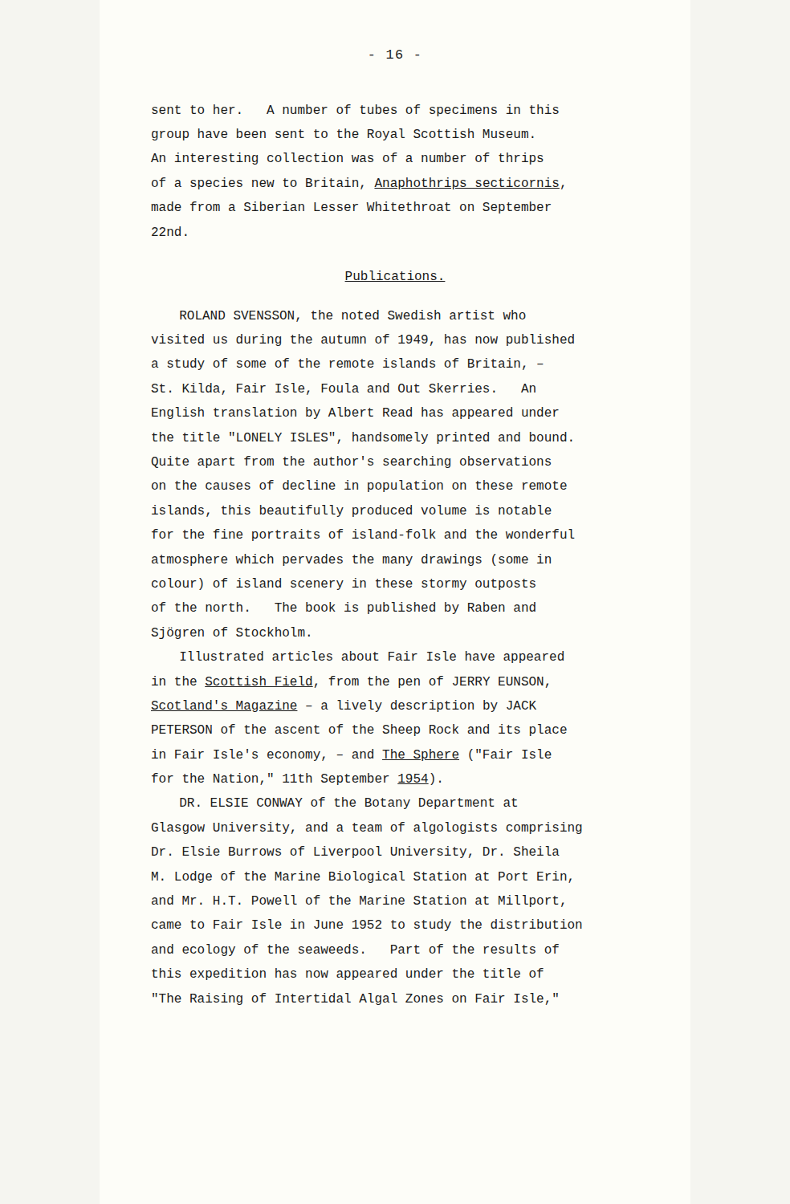- 16 -
sent to her. A number of tubes of specimens in this
group have been sent to the Royal Scottish Museum.
An interesting collection was of a number of thrips
of a species new to Britain, Anaphothrips secticornis,
made from a Siberian Lesser Whitethroat on September
22nd.
Publications.
ROLAND SVENSSON, the noted Swedish artist who
visited us during the autumn of 1949, has now published
a study of some of the remote islands of Britain, –
St. Kilda, Fair Isle, Foula and Out Skerries. An
English translation by Albert Read has appeared under
the title "LONELY ISLES", handsomely printed and bound.
Quite apart from the author's searching observations
on the causes of decline in population on these remote
islands, this beautifully produced volume is notable
for the fine portraits of island-folk and the wonderful
atmosphere which pervades the many drawings (some in
colour) of island scenery in these stormy outposts
of the north. The book is published by Raben and
Sjögren of Stockholm.
Illustrated articles about Fair Isle have appeared
in the Scottish Field, from the pen of JERRY EUNSON,
Scotland's Magazine – a lively description by JACK
PETERSON of the ascent of the Sheep Rock and its place
in Fair Isle's economy, – and The Sphere ("Fair Isle
for the Nation," 11th September 1954).
DR. ELSIE CONWAY of the Botany Department at
Glasgow University, and a team of algologists comprising
Dr. Elsie Burrows of Liverpool University, Dr. Sheila
M. Lodge of the Marine Biological Station at Port Erin,
and Mr. H.T. Powell of the Marine Station at Millport,
came to Fair Isle in June 1952 to study the distribution
and ecology of the seaweeds. Part of the results of
this expedition has now appeared under the title of
"The Raising of Intertidal Algal Zones on Fair Isle,"